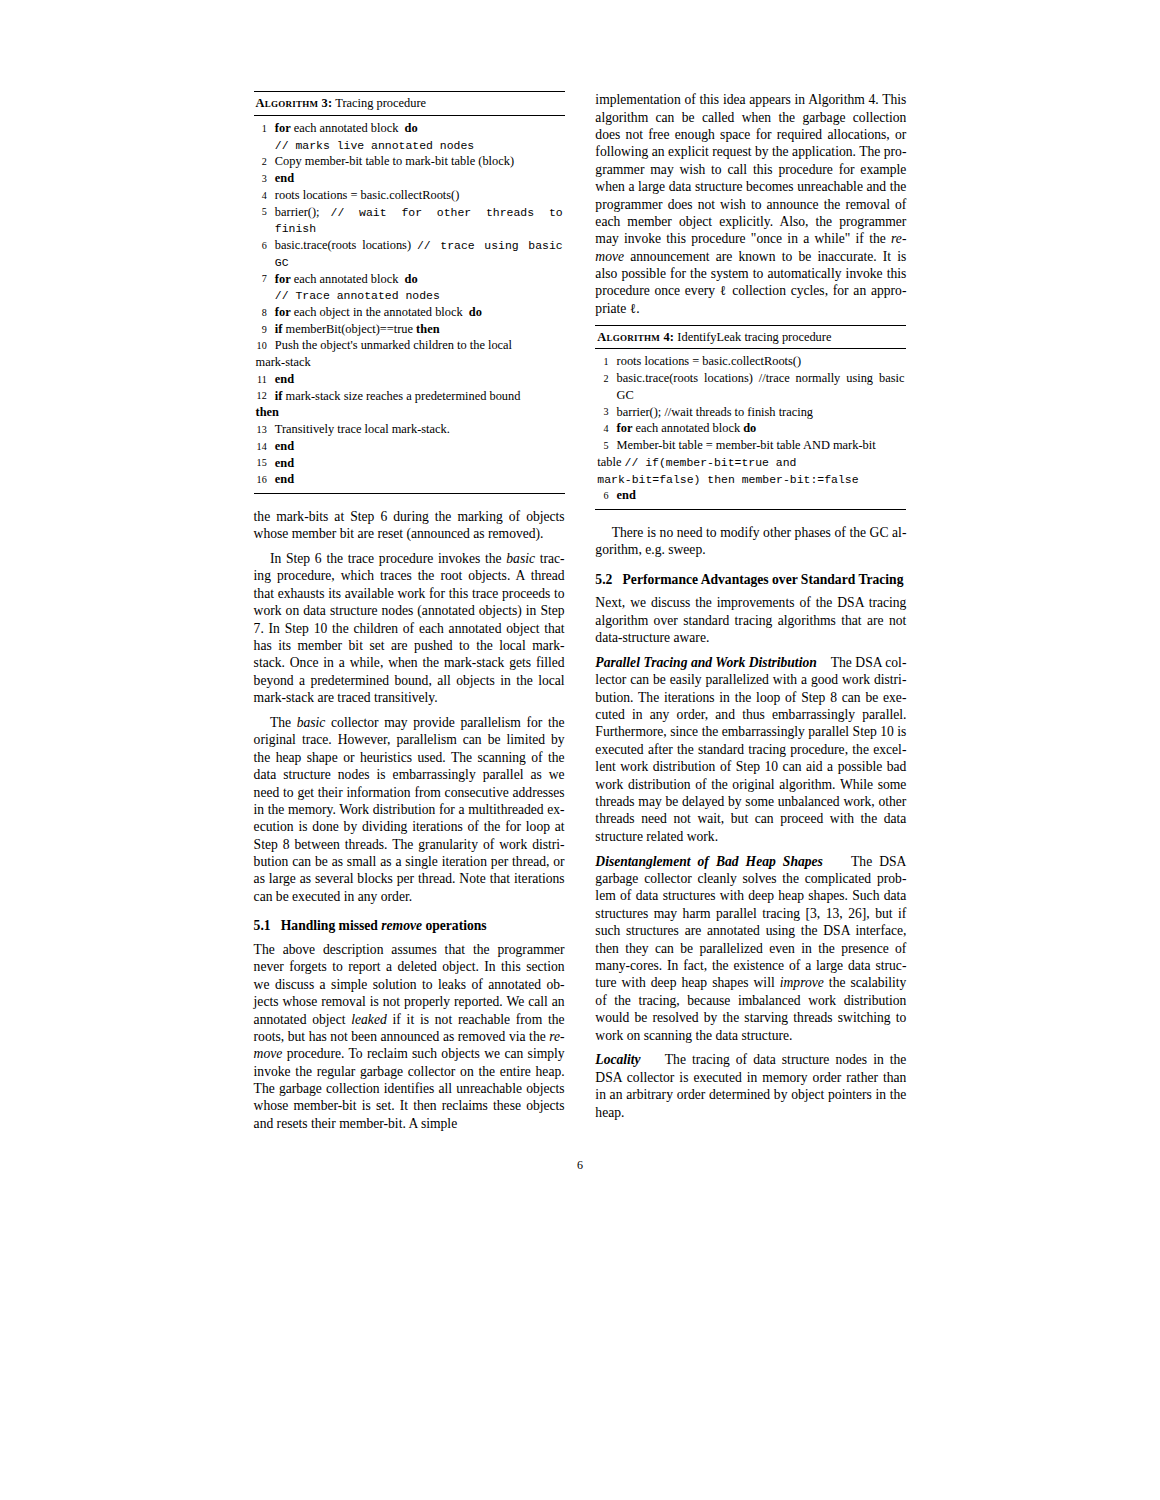Algorithm 3: Tracing procedure
for each annotated block do
// marks live annotated nodes
Copy member-bit table to mark-bit table (block)
end
roots locations = basic.collectRoots()
barrier(); // wait for other threads to finish
basic.trace(roots locations) // trace using basic GC
for each annotated block do
// Trace annotated nodes
for each object in the annotated block do
if memberBit(object)==true then
Push the object's unmarked children to the local
mark-stack
end
if mark-stack size reaches a predetermined bound
then
Transitively trace local mark-stack.
end
end
end
the mark-bits at Step 6 during the marking of objects whose member bit are reset (announced as removed).
In Step 6 the trace procedure invokes the basic tracing procedure, which traces the root objects. A thread that exhausts its available work for this trace proceeds to work on data structure nodes (annotated objects) in Step 7. In Step 10 the children of each annotated object that has its member bit set are pushed to the local mark-stack. Once in a while, when the mark-stack gets filled beyond a predetermined bound, all objects in the local mark-stack are traced transitively.
The basic collector may provide parallelism for the original trace. However, parallelism can be limited by the heap shape or heuristics used. The scanning of the data structure nodes is embarrassingly parallel as we need to get their information from consecutive addresses in the memory. Work distribution for a multithreaded execution is done by dividing iterations of the for loop at Step 8 between threads. The granularity of work distribution can be as small as a single iteration per thread, or as large as several blocks per thread. Note that iterations can be executed in any order.
5.1 Handling missed remove operations
The above description assumes that the programmer never forgets to report a deleted object. In this section we discuss a simple solution to leaks of annotated objects whose removal is not properly reported. We call an annotated object leaked if it is not reachable from the roots, but has not been announced as removed via the remove procedure. To reclaim such objects we can simply invoke the regular garbage collector on the entire heap. The garbage collection identifies all unreachable objects whose member-bit is set. It then reclaims these objects and resets their member-bit. A simple
implementation of this idea appears in Algorithm 4. This algorithm can be called when the garbage collection does not free enough space for required allocations, or following an explicit request by the application. The programmer may wish to call this procedure for example when a large data structure becomes unreachable and the programmer does not wish to announce the removal of each member object explicitly. Also, the programmer may invoke this procedure "once in a while" if the remove announcement are known to be inaccurate. It is also possible for the system to automatically invoke this procedure once every ℓ collection cycles, for an appropriate ℓ.
Algorithm 4: IdentifyLeak tracing procedure
roots locations = basic.collectRoots()
basic.trace(roots locations) //trace normally using basic GC
barrier(); //wait threads to finish tracing
for each annotated block do
Member-bit table = member-bit table AND mark-bit
table // if(member-bit=true and
mark-bit=false) then member-bit:=false
end
There is no need to modify other phases of the GC algorithm, e.g. sweep.
5.2 Performance Advantages over Standard Tracing
Next, we discuss the improvements of the DSA tracing algorithm over standard tracing algorithms that are not data-structure aware.
Parallel Tracing and Work Distribution The DSA collector can be easily parallelized with a good work distribution. The iterations in the loop of Step 8 can be executed in any order, and thus embarrassingly parallel. Furthermore, since the embarrassingly parallel Step 10 is executed after the standard tracing procedure, the excellent work distribution of Step 10 can aid a possible bad work distribution of the original algorithm. While some threads may be delayed by some unbalanced work, other threads need not wait, but can proceed with the data structure related work.
Disentanglement of Bad Heap Shapes The DSA garbage collector cleanly solves the complicated problem of data structures with deep heap shapes. Such data structures may harm parallel tracing [3, 13, 26], but if such structures are annotated using the DSA interface, then they can be parallelized even in the presence of many-cores. In fact, the existence of a large data structure with deep heap shapes will improve the scalability of the tracing, because imbalanced work distribution would be resolved by the starving threads switching to work on scanning the data structure.
Locality The tracing of data structure nodes in the DSA collector is executed in memory order rather than in an arbitrary order determined by object pointers in the heap.
6